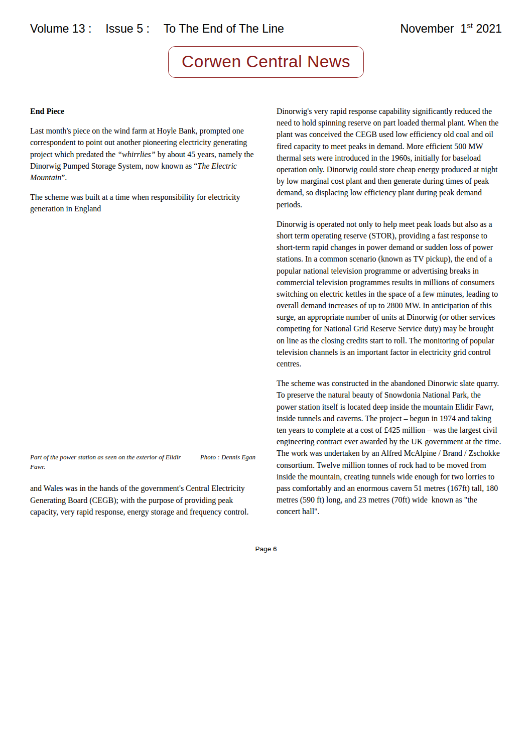Volume 13 : Issue 5 : To The End of The Line
November 1st 2021
Corwen Central News
End Piece
Last month's piece on the wind farm at Hoyle Bank, prompted one correspondent to point out another pioneering electricity generating project which predated the “whirrlies” by about 45 years, namely the Dinorwig Pumped Storage System, now known as “The Electric Mountain”.
The scheme was built at a time when responsibility for electricity generation in England
Part of the power station as seen on the exterior of Elidir Fawr. Photo : Dennis Egan
and Wales was in the hands of the government's Central Electricity Generating Board (CEGB); with the purpose of providing peak capacity, very rapid response, energy storage and frequency control. Dinorwig's very rapid response capability significantly reduced the need to hold spinning reserve on part loaded thermal plant. When the plant was conceived the CEGB used low efficiency old coal and oil fired capacity to meet peaks in demand. More efficient 500 MW thermal sets were introduced in the 1960s, initially for baseload operation only. Dinorwig could store cheap energy produced at night by low marginal cost plant and then generate during times of peak demand, so displacing low efficiency plant during peak demand periods.
Dinorwig is operated not only to help meet peak loads but also as a short term operating reserve (STOR), providing a fast response to short-term rapid changes in power demand or sudden loss of power stations. In a common scenario (known as TV pickup), the end of a popular national television programme or advertising breaks in commercial television programmes results in millions of consumers switching on electric kettles in the space of a few minutes, leading to overall demand increases of up to 2800 MW. In anticipation of this surge, an appropriate number of units at Dinorwig (or other services competing for National Grid Reserve Service duty) may be brought on line as the closing credits start to roll. The monitoring of popular television channels is an important factor in electricity grid control centres.
The scheme was constructed in the abandoned Dinorwic slate quarry. To preserve the natural beauty of Snowdonia National Park, the power station itself is located deep inside the mountain Elidir Fawr, inside tunnels and caverns. The project – begun in 1974 and taking ten years to complete at a cost of £425 million – was the largest civil engineering contract ever awarded by the UK government at the time. The work was undertaken by an Alfred McAlpine / Brand / Zschokke consortium. Twelve million tonnes of rock had to be moved from inside the mountain, creating tunnels wide enough for two lorries to pass comfortably and an enormous cavern 51 metres (167ft) tall, 180 metres (590 ft) long, and 23 metres (70ft) wide known as "the concert hall".
Page 6